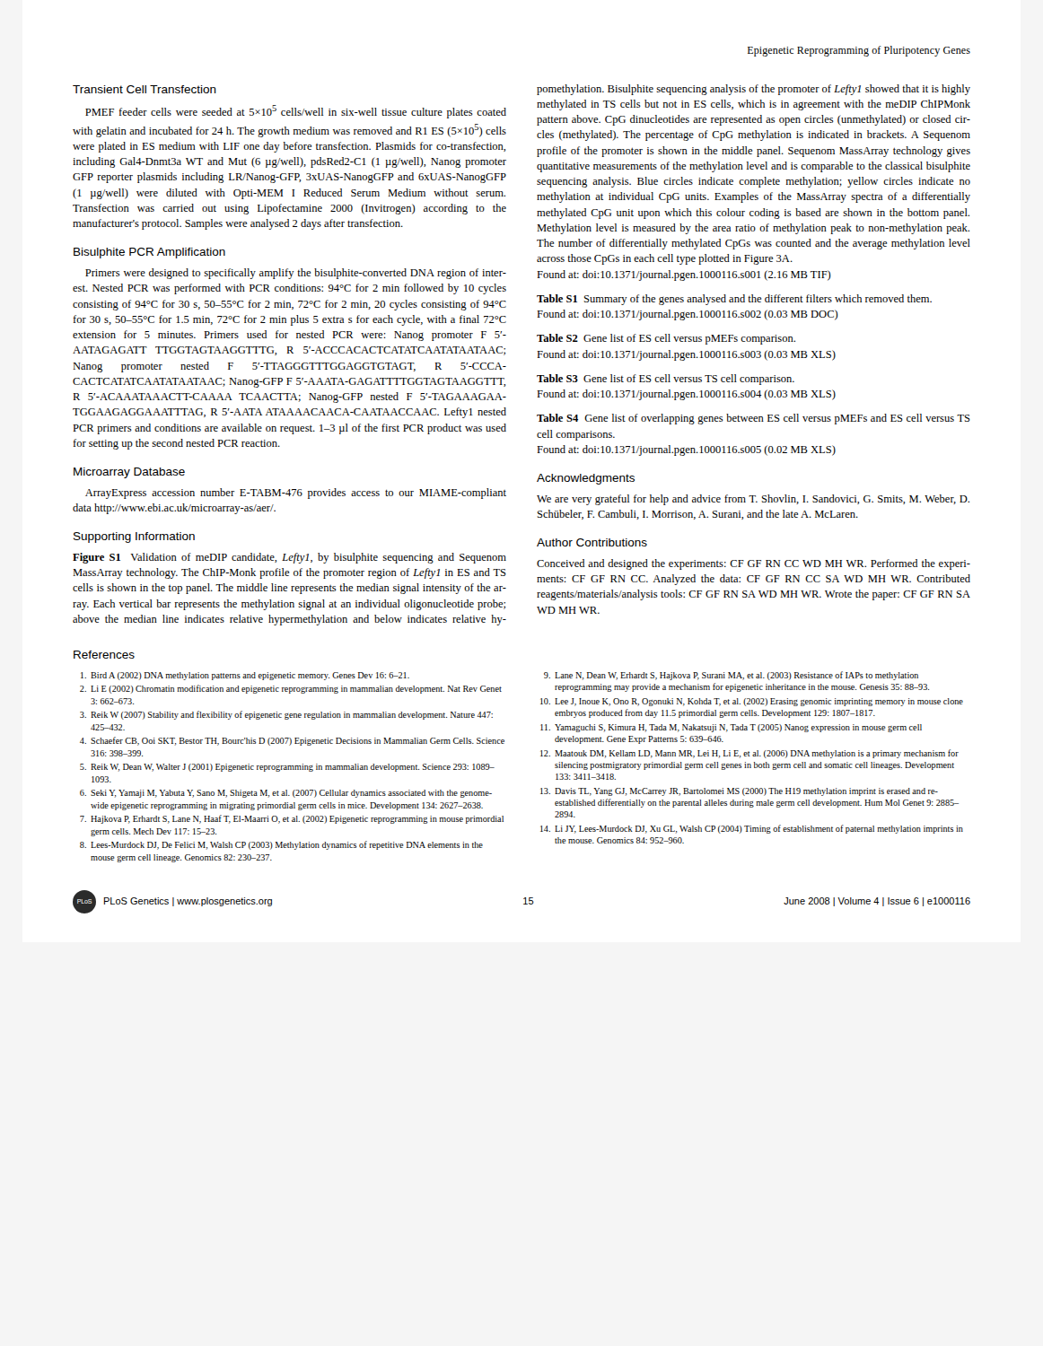Epigenetic Reprogramming of Pluripotency Genes
Transient Cell Transfection
PMEF feeder cells were seeded at 5×105 cells/well in six-well tissue culture plates coated with gelatin and incubated for 24 h. The growth medium was removed and R1 ES (5×105) cells were plated in ES medium with LIF one day before transfection. Plasmids for co-transfection, including Gal4-Dnmt3a WT and Mut (6 µg/well), pdsRed2-C1 (1 µg/well), Nanog promoter GFP reporter plasmids including LR/Nanog-GFP, 3xUAS-NanogGFP and 6xUAS-NanogGFP (1 µg/well) were diluted with Opti-MEM I Reduced Serum Medium without serum. Transfection was carried out using Lipofectamine 2000 (Invitrogen) according to the manufacturer's protocol. Samples were analysed 2 days after transfection.
Bisulphite PCR Amplification
Primers were designed to specifically amplify the bisulphite-converted DNA region of interest. Nested PCR was performed with PCR conditions: 94°C for 2 min followed by 10 cycles consisting of 94°C for 30 s, 50–55°C for 2 min, 72°C for 2 min, 20 cycles consisting of 94°C for 30 s, 50–55°C for 1.5 min, 72°C for 2 min plus 5 extra s for each cycle, with a final 72°C extension for 5 minutes. Primers used for nested PCR were: Nanog promoter F 5′-AATAGAGATT TTGGTAGTAAGGTTTG, R 5′-ACCCACACTCATATCAATATAATAAC; Nanog promoter nested F 5′-TTAGGGTTTGGAGGTGTAGT, R 5′-CCCA-CACTCATATCAATATAATAAC; Nanog-GFP F 5′-AAATA-GAGATTTTGGTAGTAAGGTTT, R 5′-ACAAATAAACTT-CAAAA TCAACTTA; Nanog-GFP nested F 5′-TAGAAAGAA-TGGAAGAGGAAATTTAG, R 5′-AATA ATAAAACAACA-CAATAACCAAC. Lefty1 nested PCR primers and conditions are available on request. 1–3 µl of the first PCR product was used for setting up the second nested PCR reaction.
Microarray Database
ArrayExpress accession number E-TABM-476 provides access to our MIAME-compliant data http://www.ebi.ac.uk/microarray-as/aer/.
Supporting Information
Figure S1 Validation of meDIP candidate, Lefty1, by bisulphite sequencing and Sequenom MassArray technology. The ChIP-Monk profile of the promoter region of Lefty1 in ES and TS cells is shown in the top panel. The middle line represents the median signal intensity of the array. Each vertical bar represents the methylation signal at an individual oligonucleotide probe; above the median line indicates relative hypermethylation and below indicates relative hypomethylation. Bisulphite sequencing analysis of the promoter of Lefty1 showed that it is highly methylated in TS cells but not in ES cells, which is in agreement with the meDIP ChIPMonk pattern above. CpG dinucleotides are represented as open circles (unmethylated) or closed circles (methylated). The percentage of CpG methylation is indicated in brackets. A Sequenom profile of the promoter is shown in the middle panel. Sequenom MassArray technology gives quantitative measurements of the methylation level and is comparable to the classical bisulphite sequencing analysis. Blue circles indicate complete methylation; yellow circles indicate no methylation at individual CpG units. Examples of the MassArray spectra of a differentially methylated CpG unit upon which this colour coding is based are shown in the bottom panel. Methylation level is measured by the area ratio of methylation peak to non-methylation peak. The number of differentially methylated CpGs was counted and the average methylation level across those CpGs in each cell type plotted in Figure 3A.
Found at: doi:10.1371/journal.pgen.1000116.s001 (2.16 MB TIF)
Table S1 Summary of the genes analysed and the different filters which removed them.
Found at: doi:10.1371/journal.pgen.1000116.s002 (0.03 MB DOC)
Table S2 Gene list of ES cell versus pMEFs comparison.
Found at: doi:10.1371/journal.pgen.1000116.s003 (0.03 MB XLS)
Table S3 Gene list of ES cell versus TS cell comparison.
Found at: doi:10.1371/journal.pgen.1000116.s004 (0.03 MB XLS)
Table S4 Gene list of overlapping genes between ES cell versus pMEFs and ES cell versus TS cell comparisons.
Found at: doi:10.1371/journal.pgen.1000116.s005 (0.02 MB XLS)
Acknowledgments
We are very grateful for help and advice from T. Shovlin, I. Sandovici, G. Smits, M. Weber, D. Schübeler, F. Cambuli, I. Morrison, A. Surani, and the late A. McLaren.
Author Contributions
Conceived and designed the experiments: CF GF RN CC WD MH WR. Performed the experiments: CF GF RN CC. Analyzed the data: CF GF RN CC SA WD MH WR. Contributed reagents/materials/analysis tools: CF GF RN SA WD MH WR. Wrote the paper: CF GF RN SA WD MH WR.
References
Bird A (2002) DNA methylation patterns and epigenetic memory. Genes Dev 16: 6–21.
Li E (2002) Chromatin modification and epigenetic reprogramming in mammalian development. Nat Rev Genet 3: 662–673.
Reik W (2007) Stability and flexibility of epigenetic gene regulation in mammalian development. Nature 447: 425–432.
Schaefer CB, Ooi SKT, Bestor TH, Bourc'his D (2007) Epigenetic Decisions in Mammalian Germ Cells. Science 316: 398–399.
Reik W, Dean W, Walter J (2001) Epigenetic reprogramming in mammalian development. Science 293: 1089–1093.
Seki Y, Yamaji M, Yabuta Y, Sano M, Shigeta M, et al. (2007) Cellular dynamics associated with the genome-wide epigenetic reprogramming in migrating primordial germ cells in mice. Development 134: 2627–2638.
Hajkova P, Erhardt S, Lane N, Haaf T, El-Maarri O, et al. (2002) Epigenetic reprogramming in mouse primordial germ cells. Mech Dev 117: 15–23.
Lees-Murdock DJ, De Felici M, Walsh CP (2003) Methylation dynamics of repetitive DNA elements in the mouse germ cell lineage. Genomics 82: 230–237.
Lane N, Dean W, Erhardt S, Hajkova P, Surani MA, et al. (2003) Resistance of IAPs to methylation reprogramming may provide a mechanism for epigenetic inheritance in the mouse. Genesis 35: 88–93.
Lee J, Inoue K, Ono R, Ogonuki N, Kohda T, et al. (2002) Erasing genomic imprinting memory in mouse clone embryos produced from day 11.5 primordial germ cells. Development 129: 1807–1817.
Yamaguchi S, Kimura H, Tada M, Nakatsuji N, Tada T (2005) Nanog expression in mouse germ cell development. Gene Expr Patterns 5: 639–646.
Maatouk DM, Kellam LD, Mann MR, Lei H, Li E, et al. (2006) DNA methylation is a primary mechanism for silencing postmigratory primordial germ cell genes in both germ cell and somatic cell lineages. Development 133: 3411–3418.
Davis TL, Yang GJ, McCarrey JR, Bartolomei MS (2000) The H19 methylation imprint is erased and re-established differentially on the parental alleles during male germ cell development. Hum Mol Genet 9: 2885–2894.
Li JY, Lees-Murdock DJ, Xu GL, Walsh CP (2004) Timing of establishment of paternal methylation imprints in the mouse. Genomics 84: 952–960.
PLoS
PLoS Genetics | www.plosgenetics.org
15
June 2008 | Volume 4 | Issue 6 | e1000116